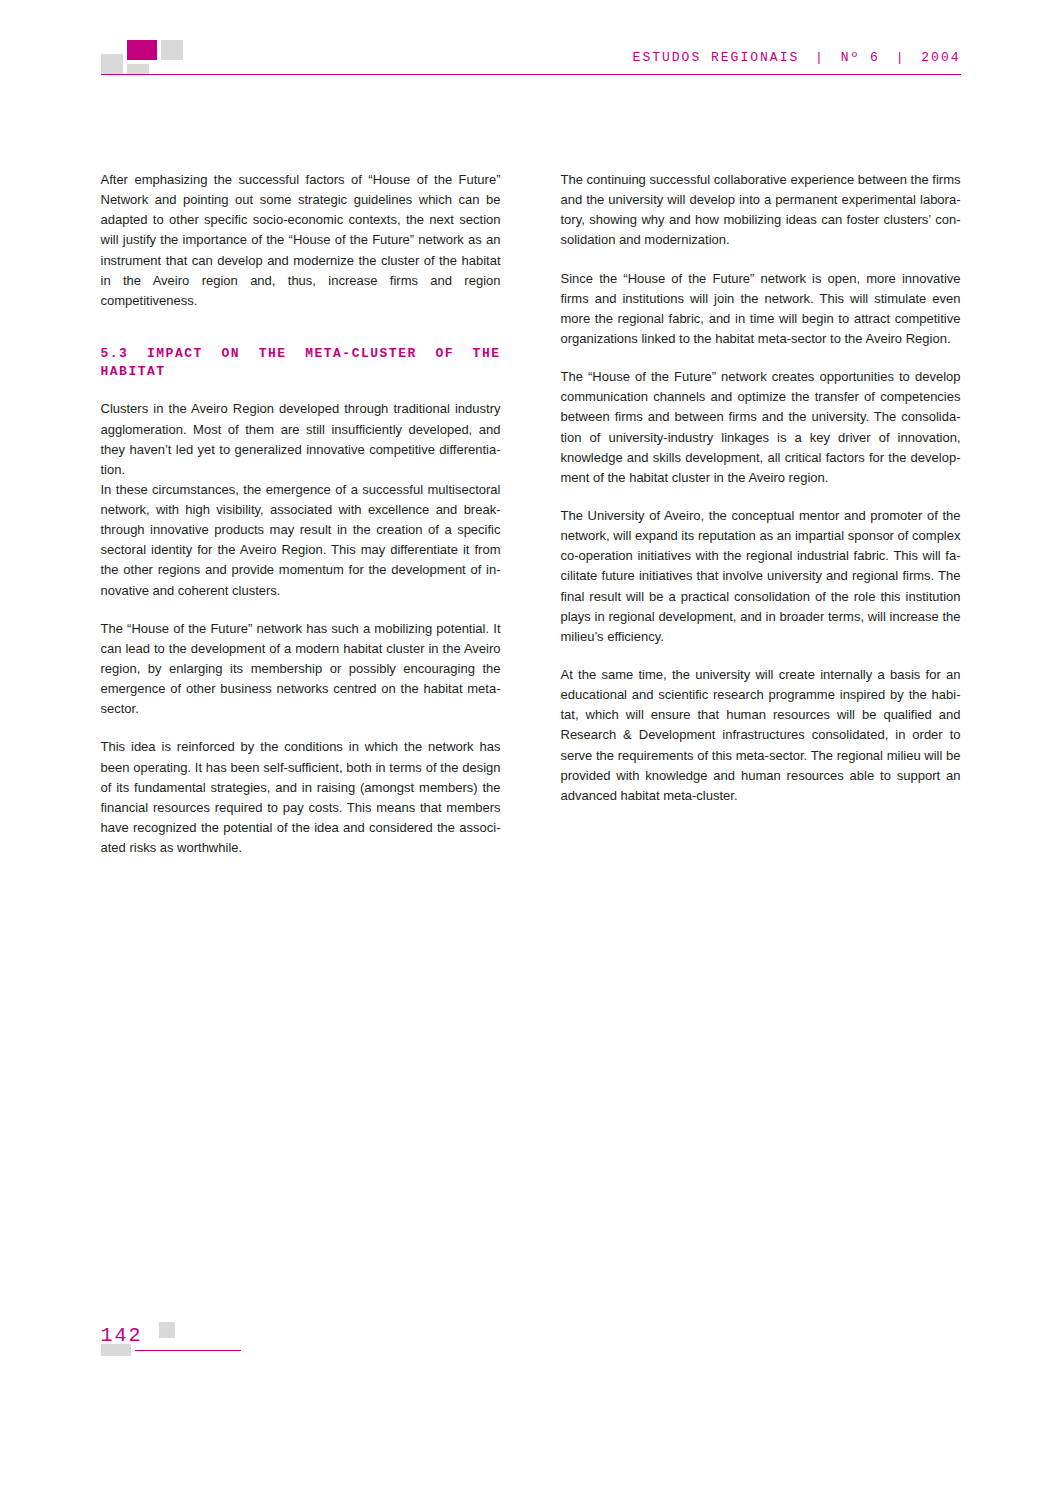Estudos Regionais | Nº 6 | 2004
After emphasizing the successful factors of “House of the Future” Network and pointing out some strategic guidelines which can be adapted to other specific socio-economic contexts, the next section will justify the importance of the “House of the Future” network as an instrument that can develop and modernize the cluster of the habitat in the Aveiro region and, thus, increase firms and region competitiveness.
5.3 Impact on the Meta-cluster of the Habitat
Clusters in the Aveiro Region developed through traditional industry agglomeration. Most of them are still insufficiently developed, and they haven’t led yet to generalized innovative competitive differentiation.
In these circumstances, the emergence of a successful multisectoral network, with high visibility, associated with excellence and breakthrough innovative products may result in the creation of a specific sectoral identity for the Aveiro Region. This may differentiate it from the other regions and provide momentum for the development of innovative and coherent clusters.
The “House of the Future” network has such a mobilizing potential. It can lead to the development of a modern habitat cluster in the Aveiro region, by enlarging its membership or possibly encouraging the emergence of other business networks centred on the habitat meta-sector.
This idea is reinforced by the conditions in which the network has been operating. It has been self-sufficient, both in terms of the design of its fundamental strategies, and in raising (amongst members) the financial resources required to pay costs. This means that members have recognized the potential of the idea and considered the associated risks as worthwhile.
The continuing successful collaborative experience between the firms and the university will develop into a permanent experimental laboratory, showing why and how mobilizing ideas can foster clusters’ consolidation and modernization.
Since the “House of the Future” network is open, more innovative firms and institutions will join the network. This will stimulate even more the regional fabric, and in time will begin to attract competitive organizations linked to the habitat meta-sector to the Aveiro Region.
The “House of the Future” network creates opportunities to develop communication channels and optimize the transfer of competencies between firms and between firms and the university. The consolidation of university-industry linkages is a key driver of innovation, knowledge and skills development, all critical factors for the development of the habitat cluster in the Aveiro region.
The University of Aveiro, the conceptual mentor and promoter of the network, will expand its reputation as an impartial sponsor of complex co-operation initiatives with the regional industrial fabric. This will facilitate future initiatives that involve university and regional firms. The final result will be a practical consolidation of the role this institution plays in regional development, and in broader terms, will increase the milieu’s efficiency.
At the same time, the university will create internally a basis for an educational and scientific research programme inspired by the habitat, which will ensure that human resources will be qualified and Research & Development infrastructures consolidated, in order to serve the requirements of this meta-sector. The regional milieu will be provided with knowledge and human resources able to support an advanced habitat meta-cluster.
142